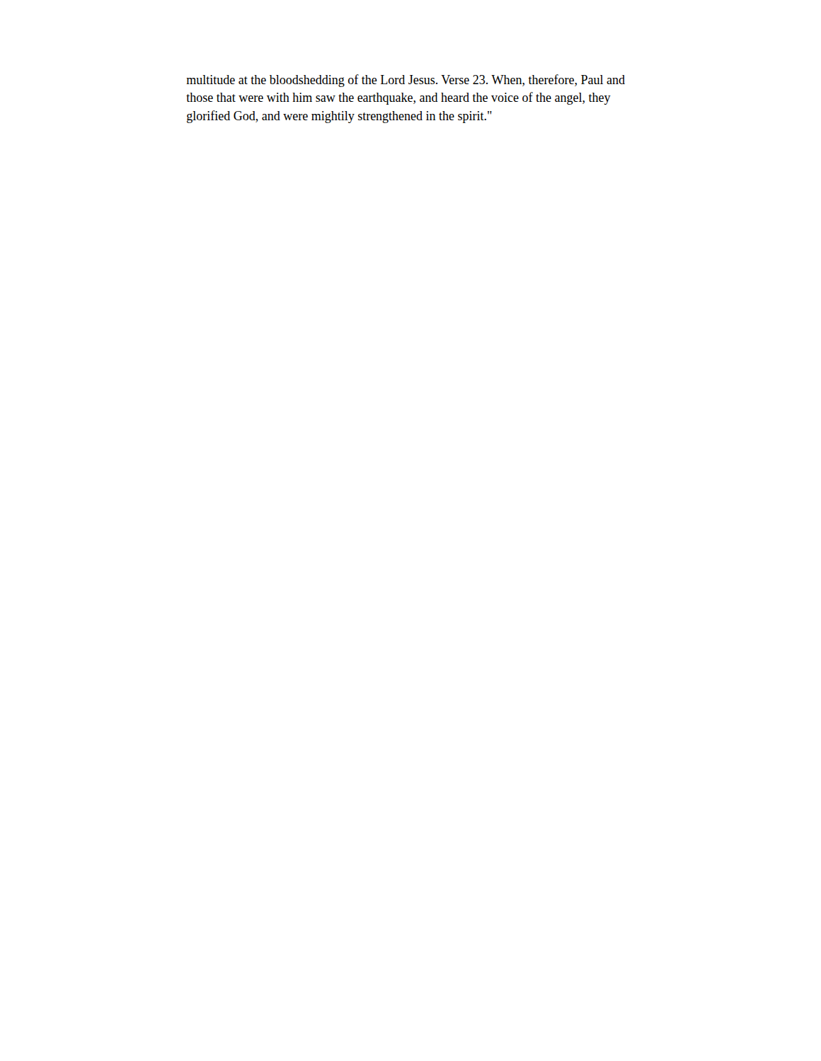multitude at the bloodshedding of the Lord Jesus. Verse 23. When, therefore, Paul and those that were with him saw the earthquake, and heard the voice of the angel, they glorified God, and were mightily strengthened in the spirit."